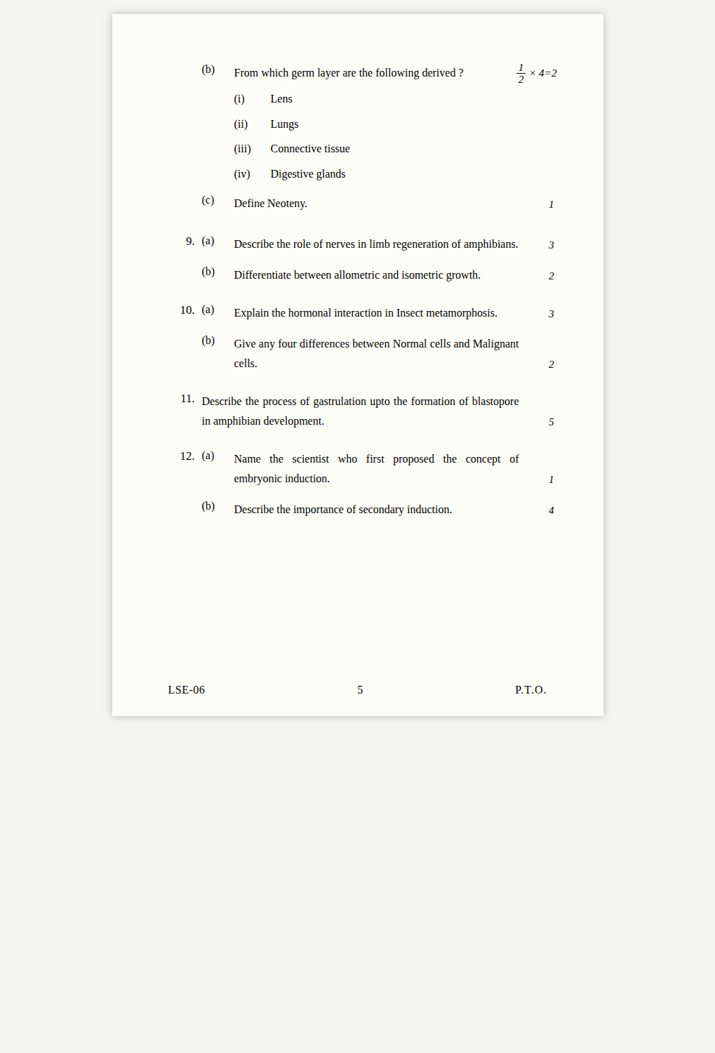(b) From which germ layer are the following derived ? 12 × 4=2
(i) Lens
(ii) Lungs
(iii) Connective tissue
(iv) Digestive glands
(c) Define Neoteny. 1
9.
(a) Describe the role of nerves in limb regeneration of amphibians. 3
(b) Differentiate between allometric and isometric growth. 2
10.
(a) Explain the hormonal interaction in Insect metamorphosis. 3
(b) Give any four differences between Normal cells and Malignant cells. 2
11.
Describe the process of gastrulation upto the formation of blastopore in amphibian development. 5
12.
(a) Name the scientist who first proposed the concept of embryonic induction. 1
(b) Describe the importance of secondary induction. 4
LSE-06 5 P.T.O.